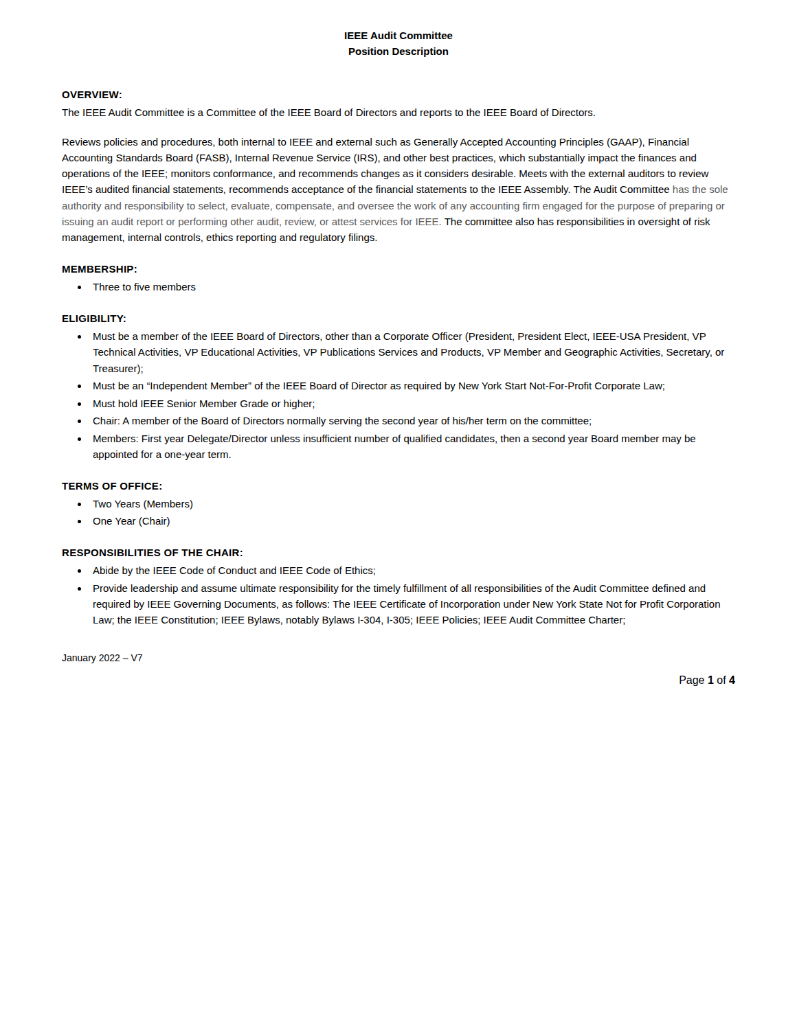IEEE Audit Committee Position Description
OVERVIEW:
The IEEE Audit Committee is a Committee of the IEEE Board of Directors and reports to the IEEE Board of Directors.
Reviews policies and procedures, both internal to IEEE and external such as Generally Accepted Accounting Principles (GAAP), Financial Accounting Standards Board (FASB), Internal Revenue Service (IRS), and other best practices, which substantially impact the finances and operations of the IEEE; monitors conformance, and recommends changes as it considers desirable. Meets with the external auditors to review IEEE’s audited financial statements, recommends acceptance of the financial statements to the IEEE Assembly. The Audit Committee has the sole authority and responsibility to select, evaluate, compensate, and oversee the work of any accounting firm engaged for the purpose of preparing or issuing an audit report or performing other audit, review, or attest services for IEEE. The committee also has responsibilities in oversight of risk management, internal controls, ethics reporting and regulatory filings.
MEMBERSHIP:
Three to five members
ELIGIBILITY:
Must be a member of the IEEE Board of Directors, other than a Corporate Officer (President, President Elect, IEEE-USA President, VP Technical Activities, VP Educational Activities, VP Publications Services and Products, VP Member and Geographic Activities, Secretary, or Treasurer);
Must be an “Independent Member” of the IEEE Board of Director as required by New York Start Not-For-Profit Corporate Law;
Must hold IEEE Senior Member Grade or higher;
Chair: A member of the Board of Directors normally serving the second year of his/her term on the committee;
Members: First year Delegate/Director unless insufficient number of qualified candidates, then a second year Board member may be appointed for a one-year term.
TERMS OF OFFICE:
Two Years (Members)
One Year (Chair)
RESPONSIBILITIES OF THE CHAIR:
Abide by the IEEE Code of Conduct and IEEE Code of Ethics;
Provide leadership and assume ultimate responsibility for the timely fulfillment of all responsibilities of the Audit Committee defined and required by IEEE Governing Documents, as follows: The IEEE Certificate of Incorporation under New York State Not for Profit Corporation Law; the IEEE Constitution; IEEE Bylaws, notably Bylaws I-304, I-305; IEEE Policies; IEEE Audit Committee Charter;
January 2022 – V7
Page 1 of 4